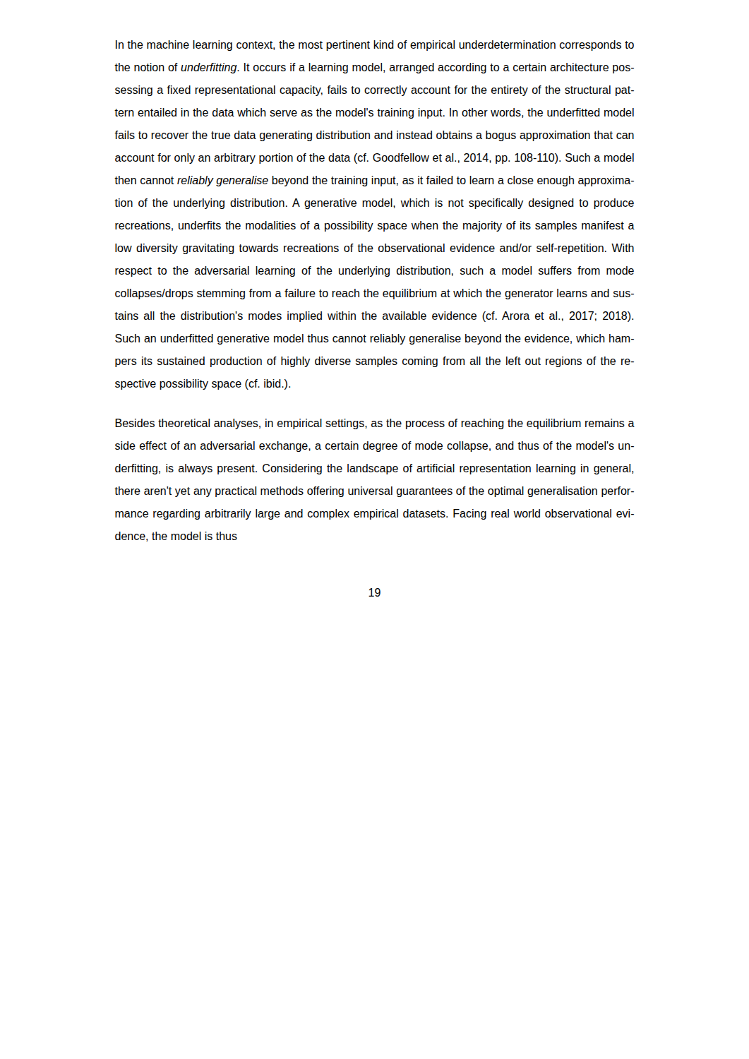In the machine learning context, the most pertinent kind of empirical underdetermination corresponds to the notion of underfitting. It occurs if a learning model, arranged according to a certain architecture possessing a fixed representational capacity, fails to correctly account for the entirety of the structural pattern entailed in the data which serve as the model's training input. In other words, the underfitted model fails to recover the true data generating distribution and instead obtains a bogus approximation that can account for only an arbitrary portion of the data (cf. Goodfellow et al., 2014, pp. 108-110). Such a model then cannot reliably generalise beyond the training input, as it failed to learn a close enough approximation of the underlying distribution. A generative model, which is not specifically designed to produce recreations, underfits the modalities of a possibility space when the majority of its samples manifest a low diversity gravitating towards recreations of the observational evidence and/or self-repetition. With respect to the adversarial learning of the underlying distribution, such a model suffers from mode collapses/drops stemming from a failure to reach the equilibrium at which the generator learns and sustains all the distribution's modes implied within the available evidence (cf. Arora et al., 2017; 2018). Such an underfitted generative model thus cannot reliably generalise beyond the evidence, which hampers its sustained production of highly diverse samples coming from all the left out regions of the respective possibility space (cf. ibid.).
Besides theoretical analyses, in empirical settings, as the process of reaching the equilibrium remains a side effect of an adversarial exchange, a certain degree of mode collapse, and thus of the model's underfitting, is always present. Considering the landscape of artificial representation learning in general, there aren't yet any practical methods offering universal guarantees of the optimal generalisation performance regarding arbitrarily large and complex empirical datasets. Facing real world observational evidence, the model is thus
19